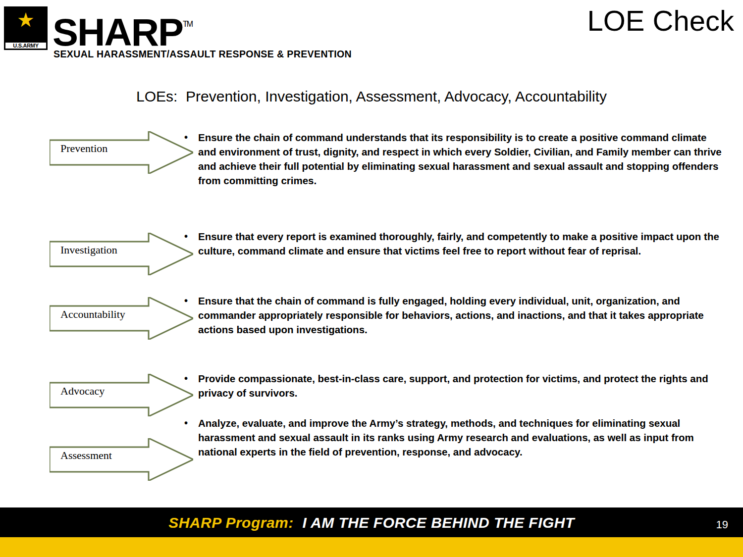★
U.S.ARMY
SHARPTM
SEXUAL HARASSMENT/ASSAULT RESPONSE & PREVENTION
LOE Check
LOEs: Prevention, Investigation, Assessment, Advocacy, Accountability
Prevention
• Ensure the chain of command understands that its responsibility is to create a positive command climate and environment of trust, dignity, and respect in which every Soldier, Civilian, and Family member can thrive and achieve their full potential by eliminating sexual harassment and sexual assault and stopping offenders from committing crimes.
Investigation
• Ensure that every report is examined thoroughly, fairly, and competently to make a positive impact upon the culture, command climate and ensure that victims feel free to report without fear of reprisal.
Accountability
• Ensure that the chain of command is fully engaged, holding every individual, unit, organization, and commander appropriately responsible for behaviors, actions, and inactions, and that it takes appropriate actions based upon investigations.
Advocacy
• Provide compassionate, best-in-class care, support, and protection for victims, and protect the rights and privacy of survivors.
Assessment
• Analyze, evaluate, and improve the Army’s strategy, methods, and techniques for eliminating sexual harassment and sexual assault in its ranks using Army research and evaluations, as well as input from national experts in the field of prevention, response, and advocacy.
SHARP Program: I AM THE FORCE BEHIND THE FIGHT
19